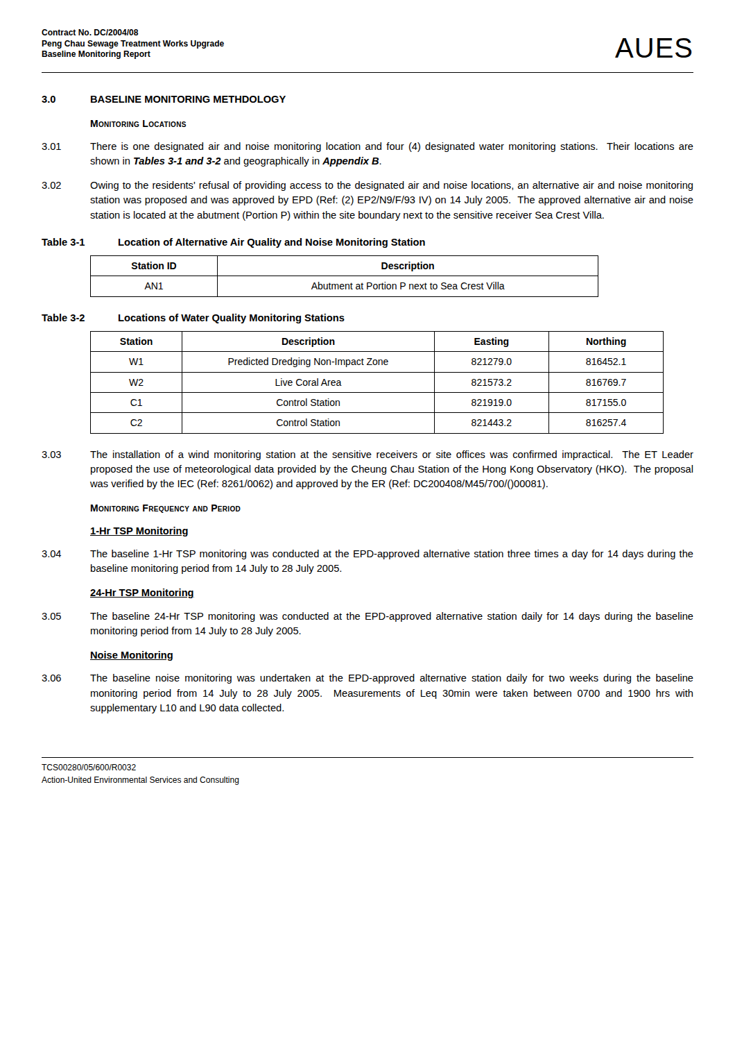Contract No. DC/2004/08
Peng Chau Sewage Treatment Works Upgrade
Baseline Monitoring Report
AUES
3.0 BASELINE MONITORING METHDOLOGY
Monitoring Locations
3.01
There is one designated air and noise monitoring location and four (4) designated water monitoring stations. Their locations are shown in Tables 3-1 and 3-2 and geographically in Appendix B.
3.02
Owing to the residents' refusal of providing access to the designated air and noise locations, an alternative air and noise monitoring station was proposed and was approved by EPD (Ref: (2) EP2/N9/F/93 IV) on 14 July 2005. The approved alternative air and noise station is located at the abutment (Portion P) within the site boundary next to the sensitive receiver Sea Crest Villa.
Table 3-1 Location of Alternative Air Quality and Noise Monitoring Station
| Station ID | Description |
| --- | --- |
| AN1 | Abutment at Portion P next to Sea Crest Villa |
Table 3-2 Locations of Water Quality Monitoring Stations
| Station | Description | Easting | Northing |
| --- | --- | --- | --- |
| W1 | Predicted Dredging Non-Impact Zone | 821279.0 | 816452.1 |
| W2 | Live Coral Area | 821573.2 | 816769.7 |
| C1 | Control Station | 821919.0 | 817155.0 |
| C2 | Control Station | 821443.2 | 816257.4 |
3.03
The installation of a wind monitoring station at the sensitive receivers or site offices was confirmed impractical. The ET Leader proposed the use of meteorological data provided by the Cheung Chau Station of the Hong Kong Observatory (HKO). The proposal was verified by the IEC (Ref: 8261/0062) and approved by the ER (Ref: DC200408/M45/700/()00081).
Monitoring Frequency and Period
1-Hr TSP Monitoring
3.04
The baseline 1-Hr TSP monitoring was conducted at the EPD-approved alternative station three times a day for 14 days during the baseline monitoring period from 14 July to 28 July 2005.
24-Hr TSP Monitoring
3.05
The baseline 24-Hr TSP monitoring was conducted at the EPD-approved alternative station daily for 14 days during the baseline monitoring period from 14 July to 28 July 2005.
Noise Monitoring
3.06
The baseline noise monitoring was undertaken at the EPD-approved alternative station daily for two weeks during the baseline monitoring period from 14 July to 28 July 2005. Measurements of Leq 30min were taken between 0700 and 1900 hrs with supplementary L10 and L90 data collected.
TCS00280/05/600/R0032
Action-United Environmental Services and Consulting